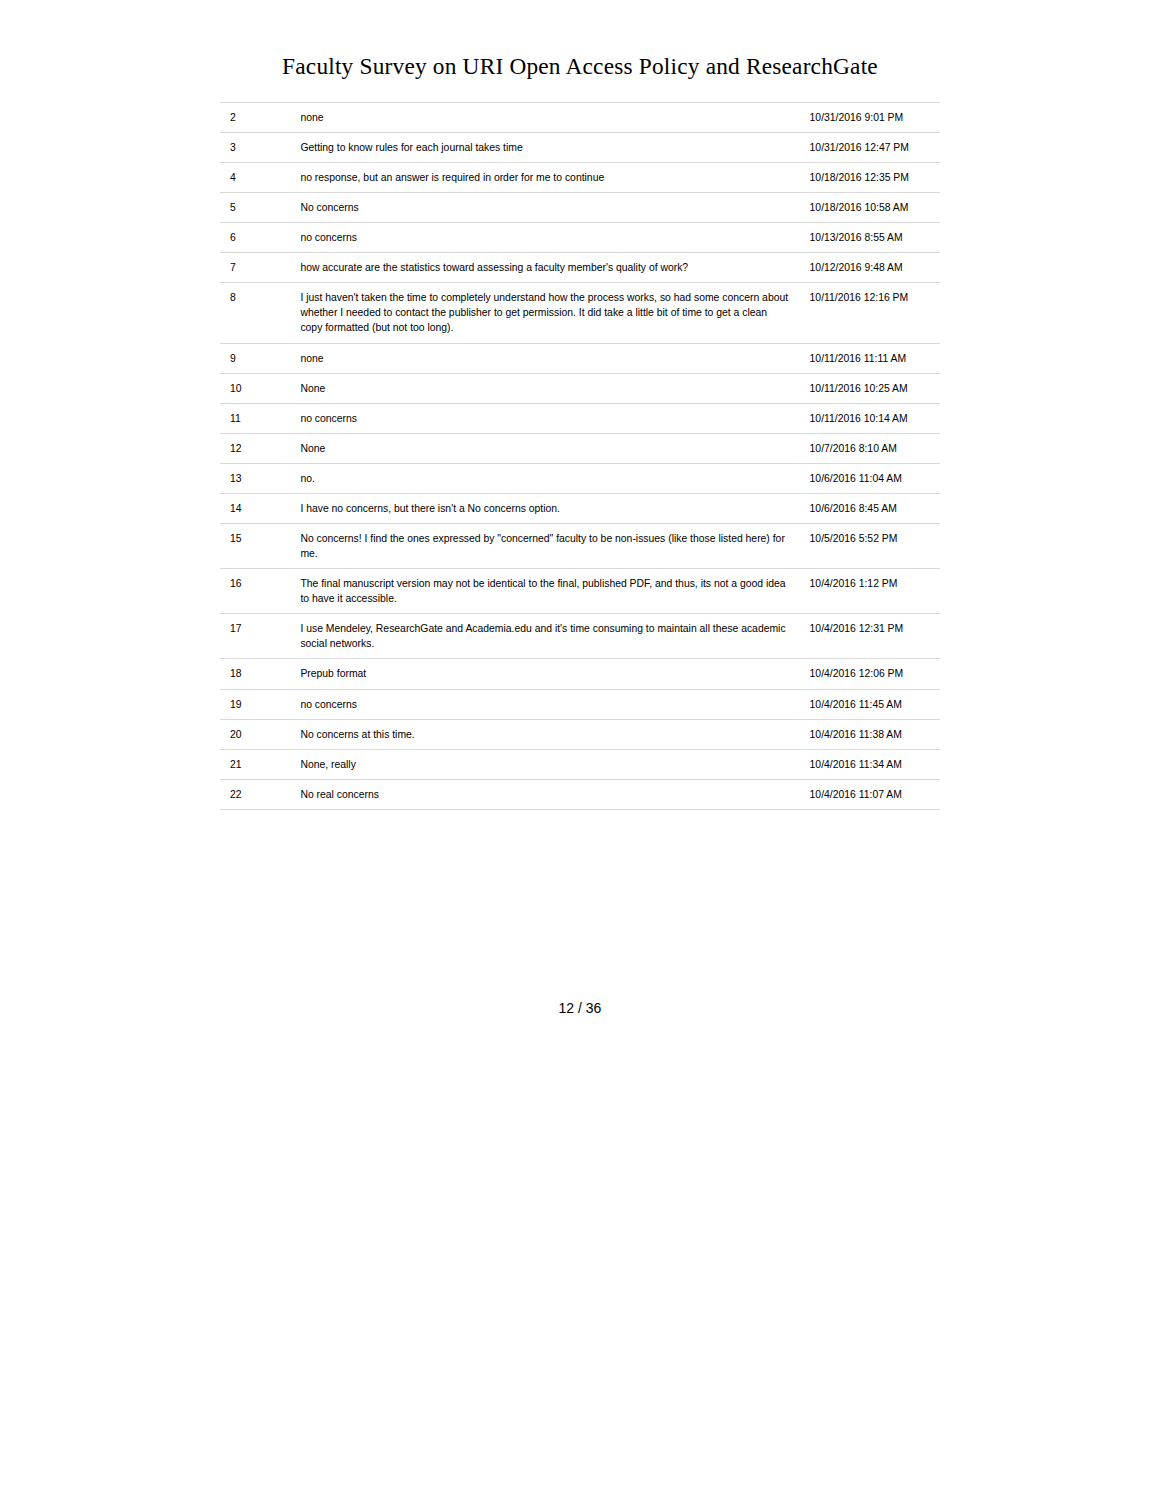Faculty Survey on URI Open Access Policy and ResearchGate
| 2 | none | 10/31/2016 9:01 PM |
| 3 | Getting to know rules for each journal takes time | 10/31/2016 12:47 PM |
| 4 | no response, but an answer is required in order for me to continue | 10/18/2016 12:35 PM |
| 5 | No concerns | 10/18/2016 10:58 AM |
| 6 | no concerns | 10/13/2016 8:55 AM |
| 7 | how accurate are the statistics toward assessing a faculty member's quality of work? | 10/12/2016 9:48 AM |
| 8 | I just haven't taken the time to completely understand how the process works, so had some concern about whether I needed to contact the publisher to get permission. It did take a little bit of time to get a clean copy formatted (but not too long). | 10/11/2016 12:16 PM |
| 9 | none | 10/11/2016 11:11 AM |
| 10 | None | 10/11/2016 10:25 AM |
| 11 | no concerns | 10/11/2016 10:14 AM |
| 12 | None | 10/7/2016 8:10 AM |
| 13 | no. | 10/6/2016 11:04 AM |
| 14 | I have no concerns, but there isn't a No concerns option. | 10/6/2016 8:45 AM |
| 15 | No concerns! I find the ones expressed by "concerned" faculty to be non-issues (like those listed here) for me. | 10/5/2016 5:52 PM |
| 16 | The final manuscript version may not be identical to the final, published PDF, and thus, its not a good idea to have it accessible. | 10/4/2016 1:12 PM |
| 17 | I use Mendeley, ResearchGate and Academia.edu and it's time consuming to maintain all these academic social networks. | 10/4/2016 12:31 PM |
| 18 | Prepub format | 10/4/2016 12:06 PM |
| 19 | no concerns | 10/4/2016 11:45 AM |
| 20 | No concerns at this time. | 10/4/2016 11:38 AM |
| 21 | None, really | 10/4/2016 11:34 AM |
| 22 | No real concerns | 10/4/2016 11:07 AM |
12 / 36